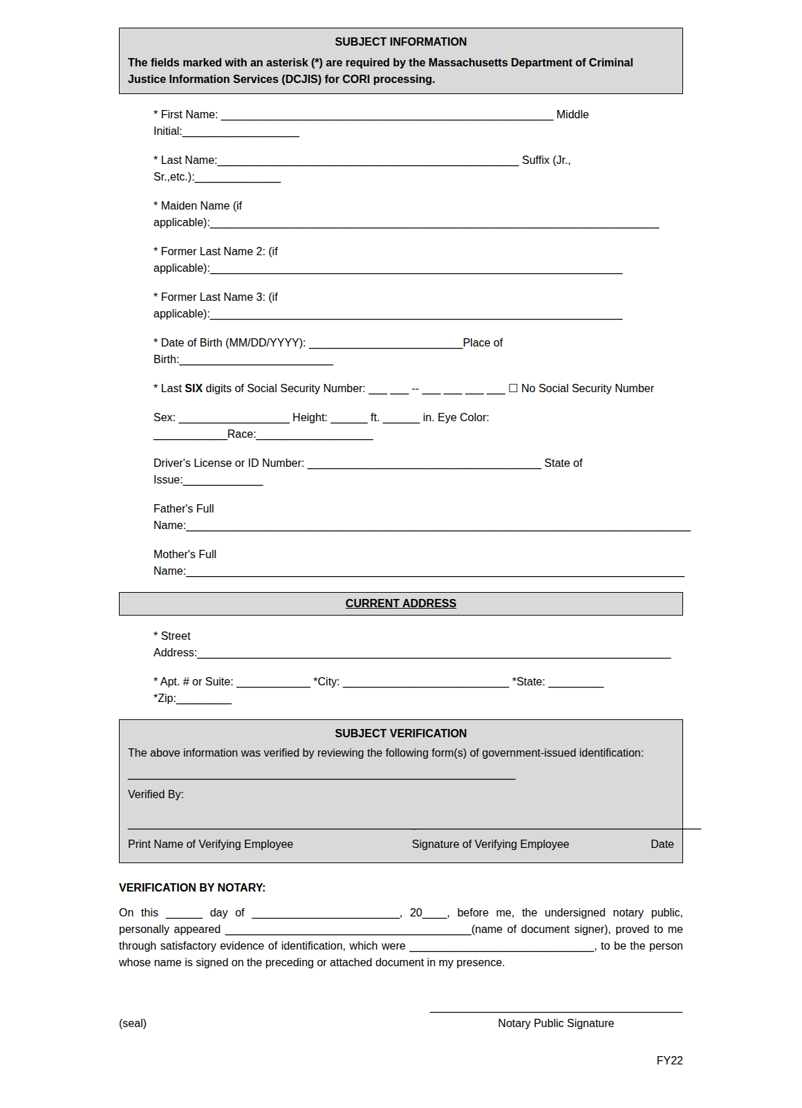SUBJECT INFORMATION
The fields marked with an asterisk (*) are required by the Massachusetts Department of Criminal Justice Information Services (DCJIS) for CORI processing.
* First Name: ______________________________________________________ Middle Initial:___________________
* Last Name:_________________________________________________ Suffix (Jr., Sr.,etc.):______________
* Maiden Name (if applicable):_________________________________________________________________________
* Former Last Name 2: (if applicable):___________________________________________________________________
* Former Last Name 3: (if applicable):___________________________________________________________________
* Date of Birth (MM/DD/YYYY): _________________________Place of Birth:_________________________
* Last SIX digits of Social Security Number: ___ ___ -- ___ ___ ___ ___ ☐ No Social Security Number
Sex: __________________ Height: ______ ft. ______ in. Eye Color: ____________Race:___________________
Driver's License or ID Number: ______________________________________ State of Issue:_____________
Father's Full Name:__________________________________________________________________________________
Mother's Full Name:_________________________________________________________________________________
CURRENT ADDRESS
* Street Address:_____________________________________________________________________________
* Apt. # or Suite: ____________ *City: ___________________________ *State: _________ *Zip:_________
SUBJECT VERIFICATION
The above information was verified by reviewing the following form(s) of government-issued identification:
_______________________________________________________________
Verified By:
_______________________________________________
Print Name of Verifying Employee
_______________________________________________
Signature of Verifying Employee Date
VERIFICATION BY NOTARY:
On this ______ day of ________________________, 20____, before me, the undersigned notary public, personally appeared ________________________________________(name of document signer), proved to me through satisfactory evidence of identification, which were ______________________________, to be the person whose name is signed on the preceding or attached document in my presence.
(seal)
_________________________________________
Notary Public Signature
FY22